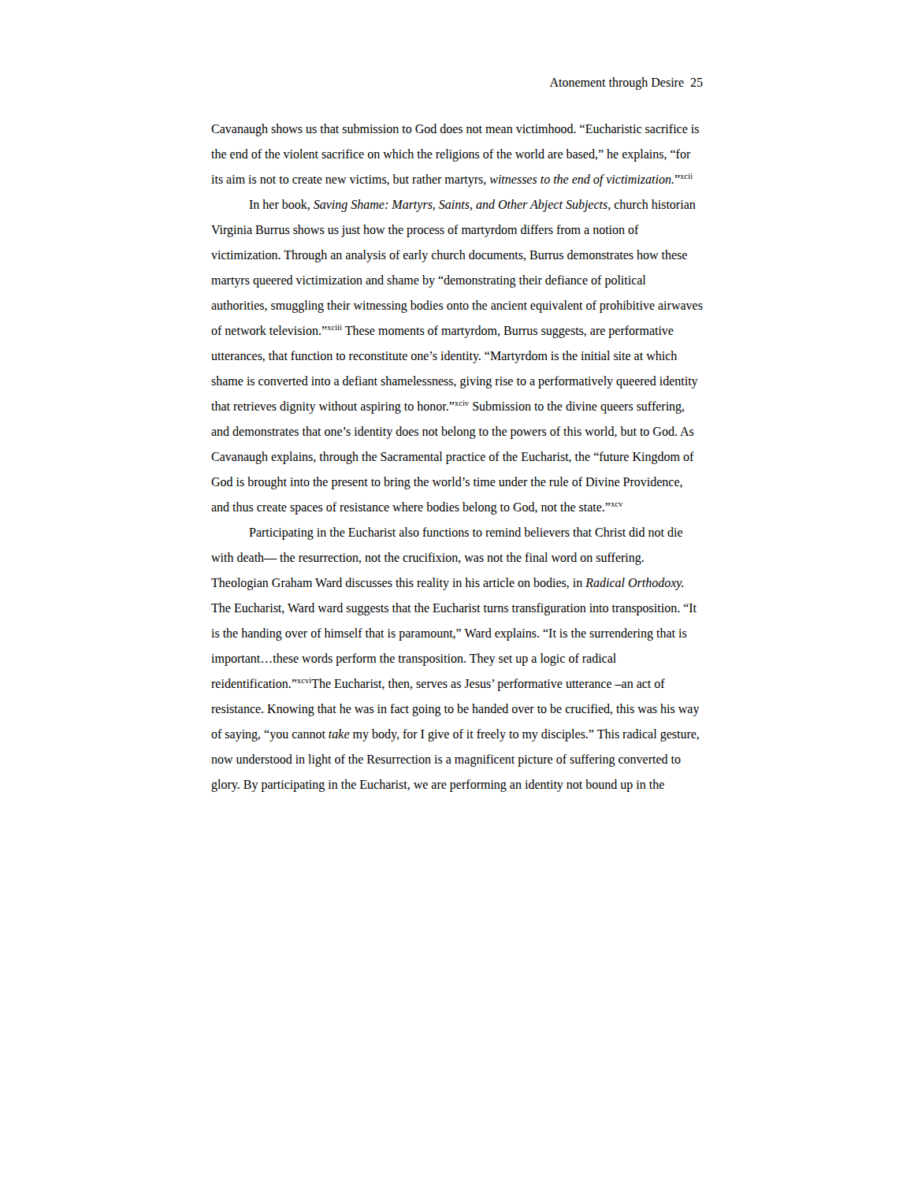Atonement through Desire 25
Cavanaugh shows us that submission to God does not mean victimhood. “Eucharistic sacrifice is the end of the violent sacrifice on which the religions of the world are based,” he explains, “for its aim is not to create new victims, but rather martyrs, witnesses to the end of victimization.”xcii
In her book, Saving Shame: Martyrs, Saints, and Other Abject Subjects, church historian Virginia Burrus shows us just how the process of martyrdom differs from a notion of victimization. Through an analysis of early church documents, Burrus demonstrates how these martyrs queered victimization and shame by “demonstrating their defiance of political authorities, smuggling their witnessing bodies onto the ancient equivalent of prohibitive airwaves of network television.”xciii These moments of martyrdom, Burrus suggests, are performative utterances, that function to reconstitute one’s identity. “Martyrdom is the initial site at which shame is converted into a defiant shamelessness, giving rise to a performatively queered identity that retrieves dignity without aspiring to honor.”xciv Submission to the divine queers suffering, and demonstrates that one’s identity does not belong to the powers of this world, but to God. As Cavanaugh explains, through the Sacramental practice of the Eucharist, the “future Kingdom of God is brought into the present to bring the world’s time under the rule of Divine Providence, and thus create spaces of resistance where bodies belong to God, not the state.”xcv
Participating in the Eucharist also functions to remind believers that Christ did not die with death— the resurrection, not the crucifixion, was not the final word on suffering. Theologian Graham Ward discusses this reality in his article on bodies, in Radical Orthodoxy. The Eucharist, Ward ward suggests that the Eucharist turns transfiguration into transposition. “It is the handing over of himself that is paramount,” Ward explains. “It is the surrendering that is important…these words perform the transposition. They set up a logic of radical reidentification.”xcviThe Eucharist, then, serves as Jesus’ performative utterance –an act of resistance. Knowing that he was in fact going to be handed over to be crucified, this was his way of saying, “you cannot take my body, for I give of it freely to my disciples.” This radical gesture, now understood in light of the Resurrection is a magnificent picture of suffering converted to glory. By participating in the Eucharist, we are performing an identity not bound up in the